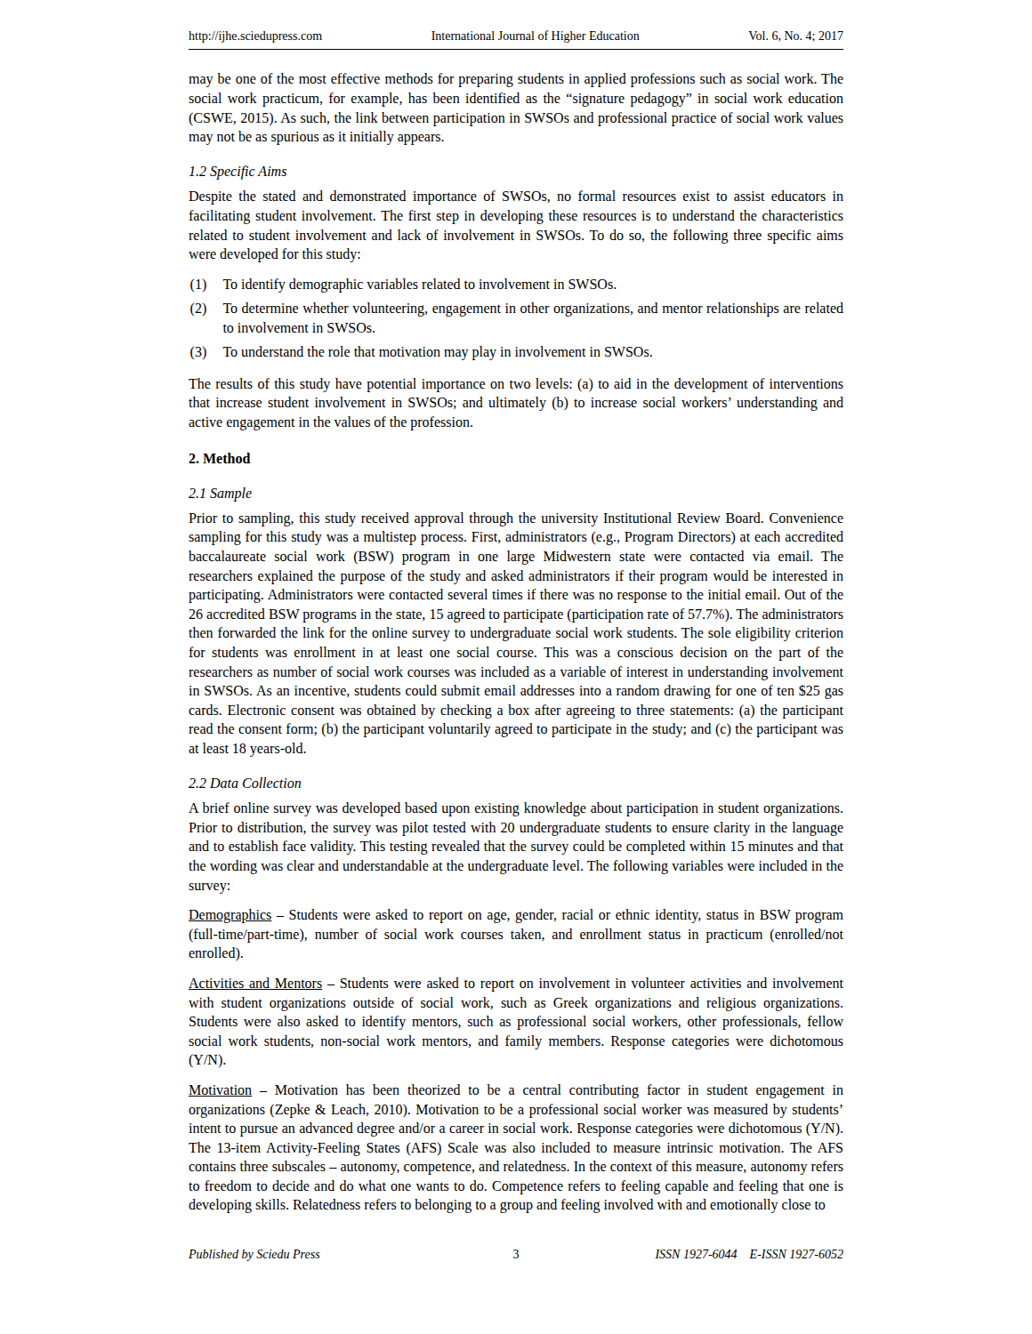http://ijhe.sciedupress.com International Journal of Higher Education Vol. 6, No. 4; 2017
may be one of the most effective methods for preparing students in applied professions such as social work. The social work practicum, for example, has been identified as the “signature pedagogy” in social work education (CSWE, 2015). As such, the link between participation in SWSOs and professional practice of social work values may not be as spurious as it initially appears.
1.2 Specific Aims
Despite the stated and demonstrated importance of SWSOs, no formal resources exist to assist educators in facilitating student involvement. The first step in developing these resources is to understand the characteristics related to student involvement and lack of involvement in SWSOs. To do so, the following three specific aims were developed for this study:
To identify demographic variables related to involvement in SWSOs.
To determine whether volunteering, engagement in other organizations, and mentor relationships are related to involvement in SWSOs.
To understand the role that motivation may play in involvement in SWSOs.
The results of this study have potential importance on two levels: (a) to aid in the development of interventions that increase student involvement in SWSOs; and ultimately (b) to increase social workers’ understanding and active engagement in the values of the profession.
2. Method
2.1 Sample
Prior to sampling, this study received approval through the university Institutional Review Board. Convenience sampling for this study was a multistep process. First, administrators (e.g., Program Directors) at each accredited baccalaureate social work (BSW) program in one large Midwestern state were contacted via email. The researchers explained the purpose of the study and asked administrators if their program would be interested in participating. Administrators were contacted several times if there was no response to the initial email. Out of the 26 accredited BSW programs in the state, 15 agreed to participate (participation rate of 57.7%). The administrators then forwarded the link for the online survey to undergraduate social work students. The sole eligibility criterion for students was enrollment in at least one social course. This was a conscious decision on the part of the researchers as number of social work courses was included as a variable of interest in understanding involvement in SWSOs. As an incentive, students could submit email addresses into a random drawing for one of ten $25 gas cards. Electronic consent was obtained by checking a box after agreeing to three statements: (a) the participant read the consent form; (b) the participant voluntarily agreed to participate in the study; and (c) the participant was at least 18 years-old.
2.2 Data Collection
A brief online survey was developed based upon existing knowledge about participation in student organizations. Prior to distribution, the survey was pilot tested with 20 undergraduate students to ensure clarity in the language and to establish face validity. This testing revealed that the survey could be completed within 15 minutes and that the wording was clear and understandable at the undergraduate level. The following variables were included in the survey:
Demographics – Students were asked to report on age, gender, racial or ethnic identity, status in BSW program (full-time/part-time), number of social work courses taken, and enrollment status in practicum (enrolled/not enrolled).
Activities and Mentors – Students were asked to report on involvement in volunteer activities and involvement with student organizations outside of social work, such as Greek organizations and religious organizations. Students were also asked to identify mentors, such as professional social workers, other professionals, fellow social work students, non-social work mentors, and family members. Response categories were dichotomous (Y/N).
Motivation – Motivation has been theorized to be a central contributing factor in student engagement in organizations (Zepke & Leach, 2010). Motivation to be a professional social worker was measured by students’ intent to pursue an advanced degree and/or a career in social work. Response categories were dichotomous (Y/N). The 13-item Activity-Feeling States (AFS) Scale was also included to measure intrinsic motivation. The AFS contains three subscales – autonomy, competence, and relatedness. In the context of this measure, autonomy refers to freedom to decide and do what one wants to do. Competence refers to feeling capable and feeling that one is developing skills. Relatedness refers to belonging to a group and feeling involved with and emotionally close to
Published by Sciedu Press 3 ISSN 1927-6044 E-ISSN 1927-6052